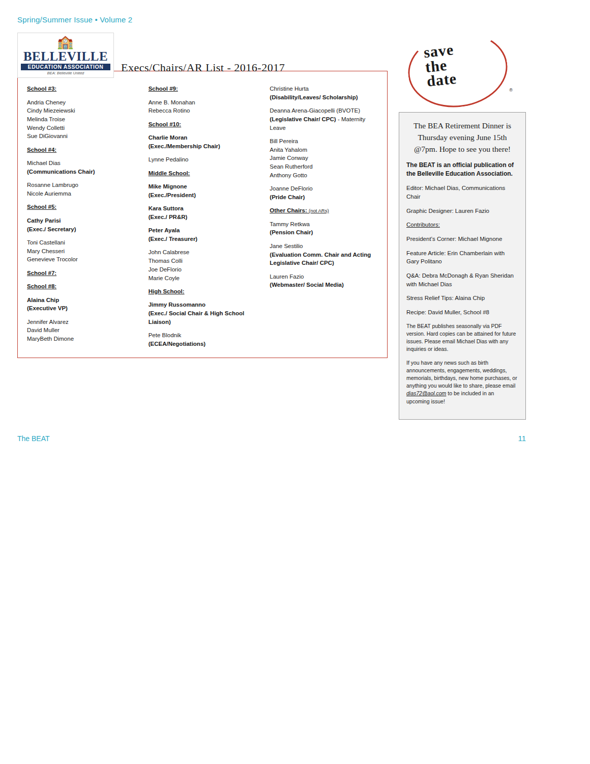Spring/Summer Issue • Volume 2
🏫
BELLEVILLE
EDUCATION ASSOCIATION
BEA: Belleville United
Execs/Chairs/AR List - 2016-2017
School #3:
Andria Cheney
Cindy Miezeiewski
Melinda Troise
Wendy Colletti
Sue DiGiovanni
School #4:
Michael Dias
(Communications Chair)
Rosanne Lambrugo
Nicole Auriemma
School #5:
Cathy Parisi
(Exec./ Secretary)
Toni Castellani
Mary Chesseri
Genevieve Trocolor
School #7:
School #8:
Alaina Chip
(Executive VP)
Jennifer Alvarez
David Muller
MaryBeth Dimone
School #9:
Anne B. Monahan
Rebecca Rotino
School #10:
Charlie Moran
(Exec./Membership Chair)
Lynne Pedalino
Middle School:
Mike Mignone
(Exec./President)
Kara Suttora
(Exec./ PR&R)
Peter Ayala
(Exec./ Treasurer)
John Calabrese
Thomas Colli
Joe DeFlorio
Marie Coyle
High School:
Jimmy Russomanno
(Exec./ Social Chair & High School Liaison)
Pete Blodnik
(ECEA/Negotiations)
Christine Hurta
(Disability/Leaves/ Scholarship)
Deanna Arena-Giacopelli (BVOTE)
(Legislative Chair/ CPC) - Maternity Leave
Bill Pereira
Anita Yahalom
Jamie Conway
Sean Rutherford
Anthony Gotto
Joanne DeFlorio
(Pride Chair)
Other Chairs: (not ARs)
Tammy Retkwa
(Pension Chair)
Jane Sestilio
(Evaluation Comm. Chair and Acting Legislative Chair/ CPC)
Lauren Fazio
(Webmaster/ Social Media)
save the date
®
The BEA Retirement Dinner is Thursday evening June 15th @7pm. Hope to see you there!
The BEAT is an official publication of the Belleville Education Association.
Editor: Michael Dias, Communications Chair
Graphic Designer: Lauren Fazio
Contributors:
President’s Corner: Michael Mignone
Feature Article: Erin Chamberlain with Gary Politano
Q&A: Debra McDonagh & Ryan Sheridan with Michael Dias
Stress Relief Tips: Alaina Chip
Recipe: David Muller, School #8
The BEAT publishes seasonally via PDF version. Hard copies can be attained for future issues. Please email Michael Dias with any inquiries or ideas.
If you have any news such as birth announcements, engagements, weddings, memorials, birthdays, new home purchases, or anything you would like to share, please email dias72@aol.com to be included in an upcoming issue!
The BEAT
11